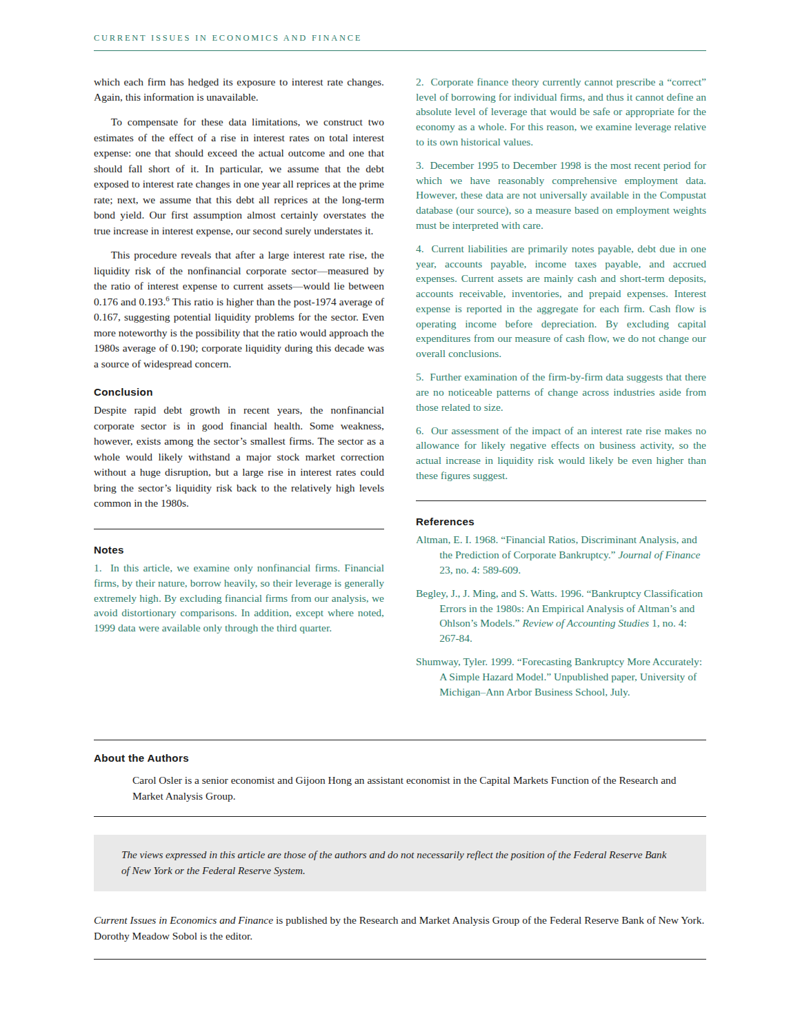Current Issues in Economics and Finance
which each firm has hedged its exposure to interest rate changes. Again, this information is unavailable.
To compensate for these data limitations, we construct two estimates of the effect of a rise in interest rates on total interest expense: one that should exceed the actual outcome and one that should fall short of it. In particular, we assume that the debt exposed to interest rate changes in one year all reprices at the prime rate; next, we assume that this debt all reprices at the long-term bond yield. Our first assumption almost certainly overstates the true increase in interest expense, our second surely understates it.
This procedure reveals that after a large interest rate rise, the liquidity risk of the nonfinancial corporate sector—measured by the ratio of interest expense to current assets—would lie between 0.176 and 0.193.6 This ratio is higher than the post-1974 average of 0.167, suggesting potential liquidity problems for the sector. Even more noteworthy is the possibility that the ratio would approach the 1980s average of 0.190; corporate liquidity during this decade was a source of widespread concern.
Conclusion
Despite rapid debt growth in recent years, the nonfinancial corporate sector is in good financial health. Some weakness, however, exists among the sector’s smallest firms. The sector as a whole would likely withstand a major stock market correction without a huge disruption, but a large rise in interest rates could bring the sector’s liquidity risk back to the relatively high levels common in the 1980s.
Notes
1. In this article, we examine only nonfinancial firms. Financial firms, by their nature, borrow heavily, so their leverage is generally extremely high. By excluding financial firms from our analysis, we avoid distortionary comparisons. In addition, except where noted, 1999 data were available only through the third quarter.
2. Corporate finance theory currently cannot prescribe a “correct” level of borrowing for individual firms, and thus it cannot define an absolute level of leverage that would be safe or appropriate for the economy as a whole. For this reason, we examine leverage relative to its own historical values.
3. December 1995 to December 1998 is the most recent period for which we have reasonably comprehensive employment data. However, these data are not universally available in the Compustat database (our source), so a measure based on employment weights must be interpreted with care.
4. Current liabilities are primarily notes payable, debt due in one year, accounts payable, income taxes payable, and accrued expenses. Current assets are mainly cash and short-term deposits, accounts receivable, inventories, and prepaid expenses. Interest expense is reported in the aggregate for each firm. Cash flow is operating income before depreciation. By excluding capital expenditures from our measure of cash flow, we do not change our overall conclusions.
5. Further examination of the firm-by-firm data suggests that there are no noticeable patterns of change across industries aside from those related to size.
6. Our assessment of the impact of an interest rate rise makes no allowance for likely negative effects on business activity, so the actual increase in liquidity risk would likely be even higher than these figures suggest.
References
Altman, E. I. 1968. “Financial Ratios, Discriminant Analysis, and the Prediction of Corporate Bankruptcy.” Journal of Finance 23, no. 4: 589-609.
Begley, J., J. Ming, and S. Watts. 1996. “Bankruptcy Classification Errors in the 1980s: An Empirical Analysis of Altman’s and Ohlson’s Models.” Review of Accounting Studies 1, no. 4: 267-84.
Shumway, Tyler. 1999. “Forecasting Bankruptcy More Accurately: A Simple Hazard Model.” Unpublished paper, University of Michigan–Ann Arbor Business School, July.
About the Authors
Carol Osler is a senior economist and Gijoon Hong an assistant economist in the Capital Markets Function of the Research and Market Analysis Group.
The views expressed in this article are those of the authors and do not necessarily reflect the position of the Federal Reserve Bank of New York or the Federal Reserve System.
Current Issues in Economics and Finance is published by the Research and Market Analysis Group of the Federal Reserve Bank of New York. Dorothy Meadow Sobol is the editor.